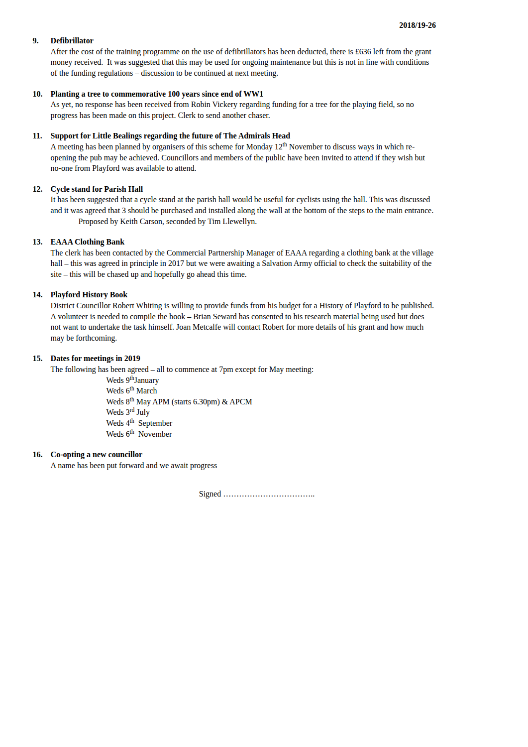2018/19-26
Defibrillator
After the cost of the training programme on the use of defibrillators has been deducted, there is £636 left from the grant money received. It was suggested that this may be used for ongoing maintenance but this is not in line with conditions of the funding regulations – discussion to be continued at next meeting.
Planting a tree to commemorative 100 years since end of WW1
As yet, no response has been received from Robin Vickery regarding funding for a tree for the playing field, so no progress has been made on this project. Clerk to send another chaser.
Support for Little Bealings regarding the future of The Admirals Head
A meeting has been planned by organisers of this scheme for Monday 12th November to discuss ways in which re-opening the pub may be achieved. Councillors and members of the public have been invited to attend if they wish but no-one from Playford was available to attend.
Cycle stand for Parish Hall
It has been suggested that a cycle stand at the parish hall would be useful for cyclists using the hall. This was discussed and it was agreed that 3 should be purchased and installed along the wall at the bottom of the steps to the main entrance.
Proposed by Keith Carson, seconded by Tim Llewellyn.
EAAA Clothing Bank
The clerk has been contacted by the Commercial Partnership Manager of EAAA regarding a clothing bank at the village hall – this was agreed in principle in 2017 but we were awaiting a Salvation Army official to check the suitability of the site – this will be chased up and hopefully go ahead this time.
Playford History Book
District Councillor Robert Whiting is willing to provide funds from his budget for a History of Playford to be published. A volunteer is needed to compile the book – Brian Seward has consented to his research material being used but does not want to undertake the task himself. Joan Metcalfe will contact Robert for more details of his grant and how much may be forthcoming.
Dates for meetings in 2019
The following has been agreed – all to commence at 7pm except for May meeting:
Weds 9thJanuary
Weds 6th March
Weds 8th May APM (starts 6.30pm) & APCM
Weds 3rd July
Weds 4th September
Weds 6th November
Co-opting a new councillor
A name has been put forward and we await progress
Signed ……………………………..